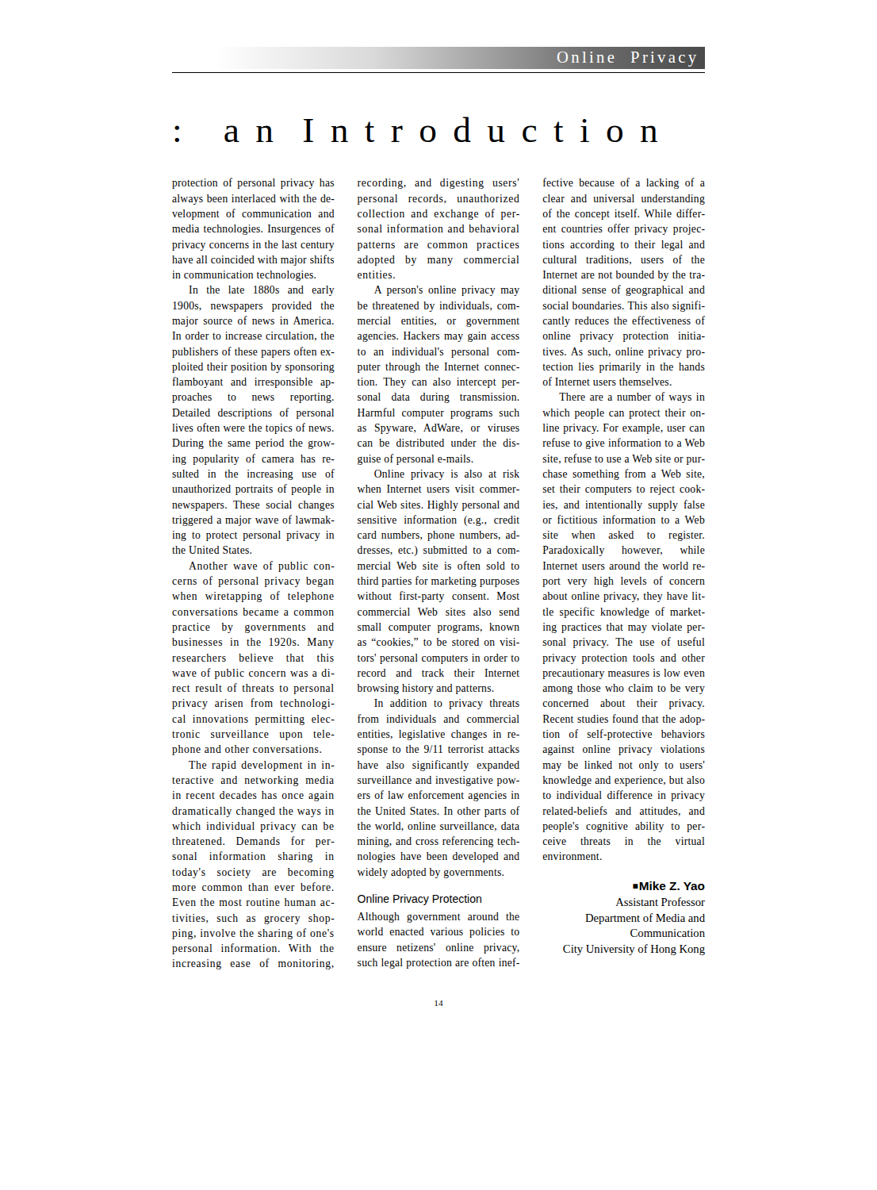Online Privacy
: a n I n t r o d u c t i o n
protection of personal privacy has always been interlaced with the development of communication and media technologies. Insurgences of privacy concerns in the last century have all coincided with major shifts in communication technologies.
In the late 1880s and early 1900s, newspapers provided the major source of news in America. In order to increase circulation, the publishers of these papers often exploited their position by sponsoring flamboyant and irresponsible approaches to news reporting. Detailed descriptions of personal lives often were the topics of news. During the same period the growing popularity of camera has resulted in the increasing use of unauthorized portraits of people in newspapers. These social changes triggered a major wave of lawmaking to protect personal privacy in the United States.
Another wave of public concerns of personal privacy began when wiretapping of telephone conversations became a common practice by governments and businesses in the 1920s. Many researchers believe that this wave of public concern was a direct result of threats to personal privacy arisen from technological innovations permitting electronic surveillance upon telephone and other conversations.
The rapid development in interactive and networking media in recent decades has once again dramatically changed the ways in which individual privacy can be threatened. Demands for personal information sharing in today's society are becoming more common than ever before. Even the most routine human activities, such as grocery shopping, involve the sharing of one's personal information. With the increasing ease of monitoring, recording, and digesting users' personal records, unauthorized collection and exchange of personal information and behavioral patterns are common practices adopted by many commercial entities.
A person's online privacy may be threatened by individuals, commercial entities, or government agencies. Hackers may gain access to an individual's personal computer through the Internet connection. They can also intercept personal data during transmission. Harmful computer programs such as Spyware, AdWare, or viruses can be distributed under the disguise of personal e-mails.
Online privacy is also at risk when Internet users visit commercial Web sites. Highly personal and sensitive information (e.g., credit card numbers, phone numbers, addresses, etc.) submitted to a commercial Web site is often sold to third parties for marketing purposes without first-party consent. Most commercial Web sites also send small computer programs, known as “cookies,” to be stored on visitors' personal computers in order to record and track their Internet browsing history and patterns.
In addition to privacy threats from individuals and commercial entities, legislative changes in response to the 9/11 terrorist attacks have also significantly expanded surveillance and investigative powers of law enforcement agencies in the United States. In other parts of the world, online surveillance, data mining, and cross referencing technologies have been developed and widely adopted by governments.
Online Privacy Protection
Although government around the world enacted various policies to ensure netizens' online privacy, such legal protection are often ineffective because of a lacking of a clear and universal understanding of the concept itself. While different countries offer privacy projections according to their legal and cultural traditions, users of the Internet are not bounded by the traditional sense of geographical and social boundaries. This also significantly reduces the effectiveness of online privacy protection initiatives. As such, online privacy protection lies primarily in the hands of Internet users themselves.
There are a number of ways in which people can protect their online privacy. For example, user can refuse to give information to a Web site, refuse to use a Web site or purchase something from a Web site, set their computers to reject cookies, and intentionally supply false or fictitious information to a Web site when asked to register. Paradoxically however, while Internet users around the world report very high levels of concern about online privacy, they have little specific knowledge of marketing practices that may violate personal privacy. The use of useful privacy protection tools and other precautionary measures is low even among those who claim to be very concerned about their privacy. Recent studies found that the adoption of self-protective behaviors against online privacy violations may be linked not only to users' knowledge and experience, but also to individual difference in privacy related-beliefs and attitudes, and people's cognitive ability to perceive threats in the virtual environment.
■Mike Z. Yao
Assistant Professor
Department of Media and
Communication
City University of Hong Kong
14